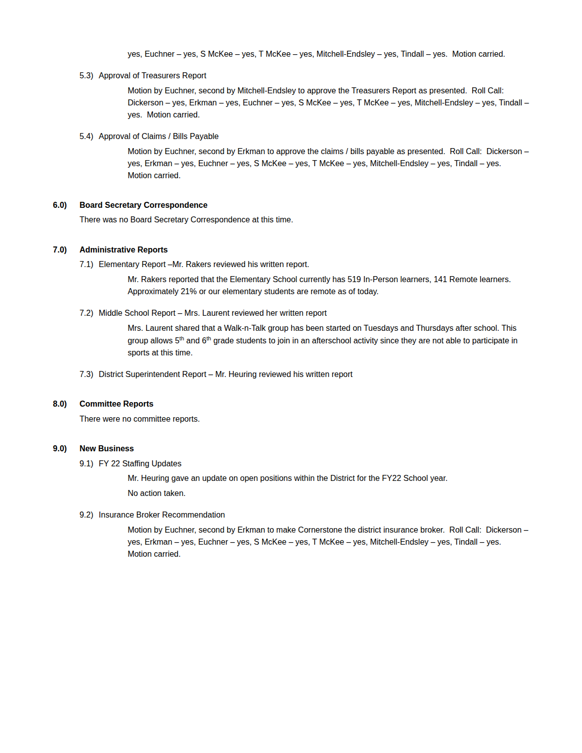yes, Euchner – yes, S McKee – yes, T McKee – yes, Mitchell-Endsley – yes, Tindall – yes. Motion carried.
5.3)
Approval of Treasurers Report
Motion by Euchner, second by Mitchell-Endsley to approve the Treasurers Report as presented. Roll Call: Dickerson – yes, Erkman – yes, Euchner – yes, S McKee – yes, T McKee – yes, Mitchell-Endsley – yes, Tindall – yes. Motion carried.
5.4)
Approval of Claims / Bills Payable
Motion by Euchner, second by Erkman to approve the claims / bills payable as presented. Roll Call: Dickerson – yes, Erkman – yes, Euchner – yes, S McKee – yes, T McKee – yes, Mitchell-Endsley – yes, Tindall – yes. Motion carried.
6.0)
Board Secretary Correspondence
There was no Board Secretary Correspondence at this time.
7.0)
Administrative Reports
7.1)
Elementary Report –Mr. Rakers reviewed his written report.
Mr. Rakers reported that the Elementary School currently has 519 In-Person learners, 141 Remote learners. Approximately 21% or our elementary students are remote as of today.
7.2)
Middle School Report – Mrs. Laurent reviewed her written report
Mrs. Laurent shared that a Walk-n-Talk group has been started on Tuesdays and Thursdays after school. This group allows 5th and 6th grade students to join in an afterschool activity since they are not able to participate in sports at this time.
7.3)
District Superintendent Report – Mr. Heuring reviewed his written report
8.0)
Committee Reports
There were no committee reports.
9.0)
New Business
9.1)
FY 22 Staffing Updates
Mr. Heuring gave an update on open positions within the District for the FY22 School year.
No action taken.
9.2)
Insurance Broker Recommendation
Motion by Euchner, second by Erkman to make Cornerstone the district insurance broker. Roll Call: Dickerson – yes, Erkman – yes, Euchner – yes, S McKee – yes, T McKee – yes, Mitchell-Endsley – yes, Tindall – yes. Motion carried.